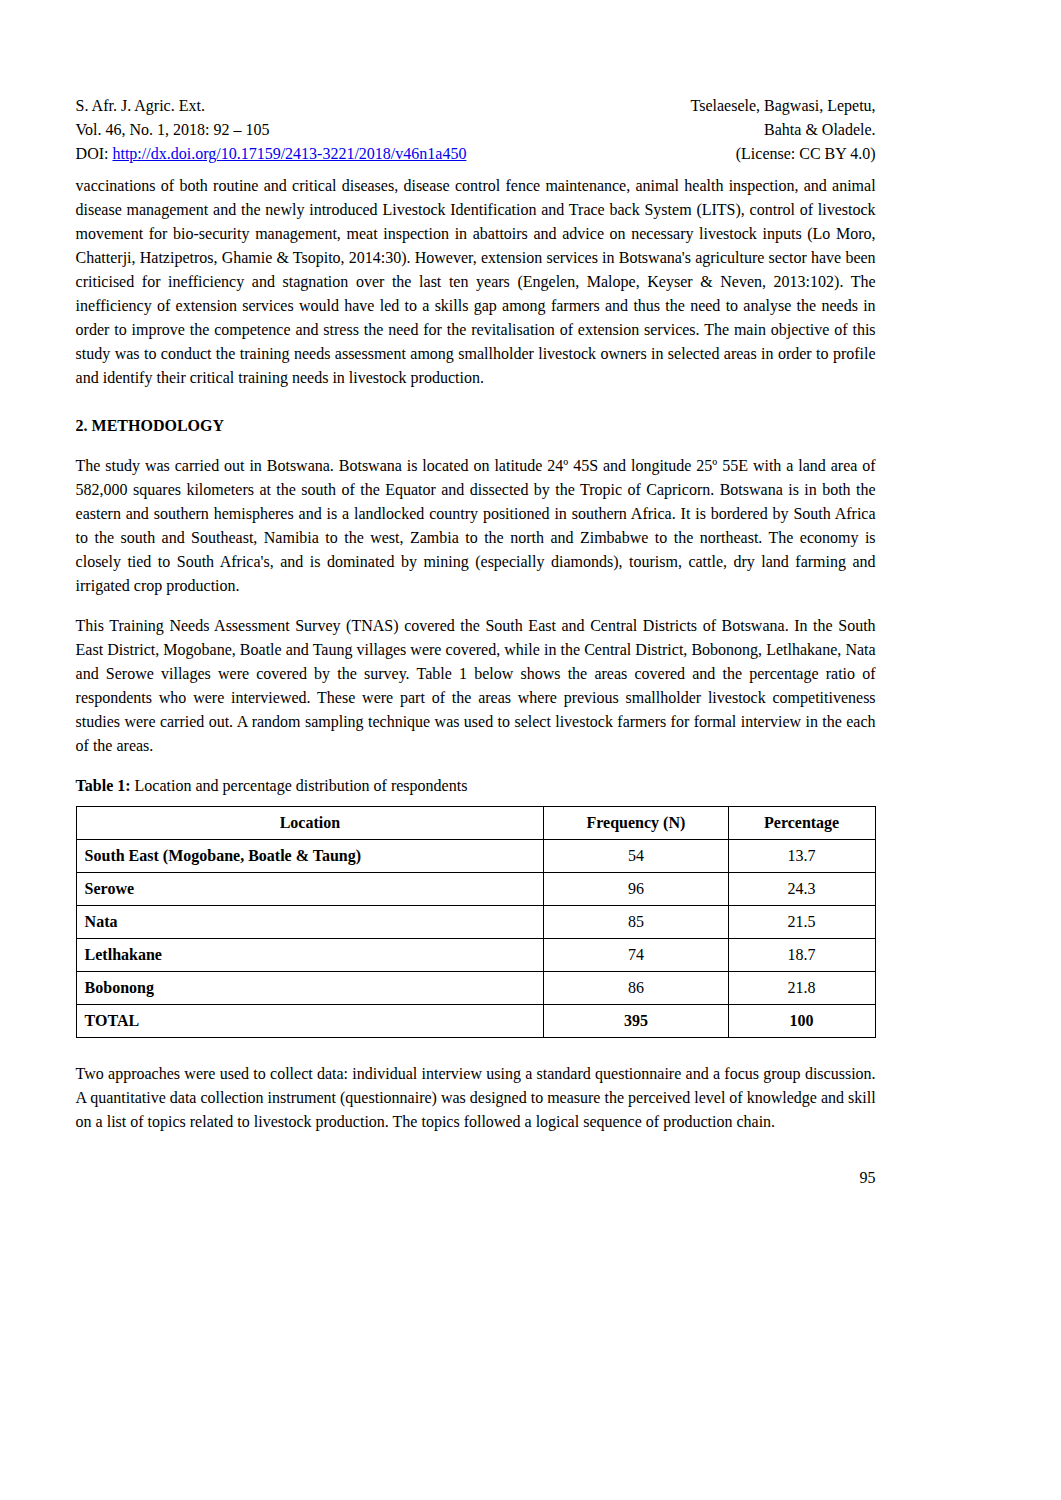S. Afr. J. Agric. Ext. Tselaesele, Bagwasi, Lepetu,
Vol. 46, No. 1, 2018: 92 – 105 Bahta & Oladele.
DOI: http://dx.doi.org/10.17159/2413-3221/2018/v46n1a450 (License: CC BY 4.0)
vaccinations of both routine and critical diseases, disease control fence maintenance, animal health inspection, and animal disease management and the newly introduced Livestock Identification and Trace back System (LITS), control of livestock movement for bio-security management, meat inspection in abattoirs and advice on necessary livestock inputs (Lo Moro, Chatterji, Hatzipetros, Ghamie & Tsopito, 2014:30). However, extension services in Botswana's agriculture sector have been criticised for inefficiency and stagnation over the last ten years (Engelen, Malope, Keyser & Neven, 2013:102). The inefficiency of extension services would have led to a skills gap among farmers and thus the need to analyse the needs in order to improve the competence and stress the need for the revitalisation of extension services. The main objective of this study was to conduct the training needs assessment among smallholder livestock owners in selected areas in order to profile and identify their critical training needs in livestock production.
2. METHODOLOGY
The study was carried out in Botswana. Botswana is located on latitude 24º 45S and longitude 25º 55E with a land area of 582,000 squares kilometers at the south of the Equator and dissected by the Tropic of Capricorn. Botswana is in both the eastern and southern hemispheres and is a landlocked country positioned in southern Africa. It is bordered by South Africa to the south and Southeast, Namibia to the west, Zambia to the north and Zimbabwe to the northeast. The economy is closely tied to South Africa's, and is dominated by mining (especially diamonds), tourism, cattle, dry land farming and irrigated crop production.
This Training Needs Assessment Survey (TNAS) covered the South East and Central Districts of Botswana. In the South East District, Mogobane, Boatle and Taung villages were covered, while in the Central District, Bobonong, Letlhakane, Nata and Serowe villages were covered by the survey. Table 1 below shows the areas covered and the percentage ratio of respondents who were interviewed. These were part of the areas where previous smallholder livestock competitiveness studies were carried out. A random sampling technique was used to select livestock farmers for formal interview in the each of the areas.
Table 1: Location and percentage distribution of respondents
| Location | Frequency (N) | Percentage |
| --- | --- | --- |
| South East (Mogobane, Boatle & Taung) | 54 | 13.7 |
| Serowe | 96 | 24.3 |
| Nata | 85 | 21.5 |
| Letlhakane | 74 | 18.7 |
| Bobonong | 86 | 21.8 |
| TOTAL | 395 | 100 |
Two approaches were used to collect data: individual interview using a standard questionnaire and a focus group discussion. A quantitative data collection instrument (questionnaire) was designed to measure the perceived level of knowledge and skill on a list of topics related to livestock production. The topics followed a logical sequence of production chain.
95